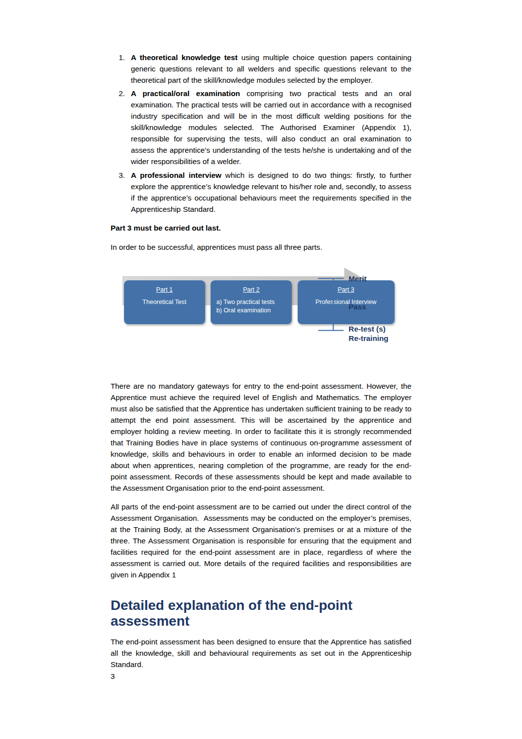A theoretical knowledge test using multiple choice question papers containing generic questions relevant to all welders and specific questions relevant to the theoretical part of the skill/knowledge modules selected by the employer.
A practical/oral examination comprising two practical tests and an oral examination. The practical tests will be carried out in accordance with a recognised industry specification and will be in the most difficult welding positions for the skill/knowledge modules selected. The Authorised Examiner (Appendix 1), responsible for supervising the tests, will also conduct an oral examination to assess the apprentice’s understanding of the tests he/she is undertaking and of the wider responsibilities of a welder.
A professional interview which is designed to do two things: firstly, to further explore the apprentice’s knowledge relevant to his/her role and, secondly, to assess if the apprentice’s occupational behaviours meet the requirements specified in the Apprenticeship Standard.
Part 3 must be carried out last.
In order to be successful, apprentices must pass all three parts.
Part 1
Theoretical Test
Part 2
a) Two practical tests
b) Oral examination
Part 3
Professional Interview
Merit
Pass
Re-test (s)
Re-training
There are no mandatory gateways for entry to the end-point assessment. However, the Apprentice must achieve the required level of English and Mathematics. The employer must also be satisfied that the Apprentice has undertaken sufficient training to be ready to attempt the end point assessment. This will be ascertained by the apprentice and employer holding a review meeting. In order to facilitate this it is strongly recommended that Training Bodies have in place systems of continuous on-programme assessment of knowledge, skills and behaviours in order to enable an informed decision to be made about when apprentices, nearing completion of the programme, are ready for the end-point assessment. Records of these assessments should be kept and made available to the Assessment Organisation prior to the end-point assessment.
All parts of the end-point assessment are to be carried out under the direct control of the Assessment Organisation. Assessments may be conducted on the employer’s premises, at the Training Body, at the Assessment Organisation’s premises or at a mixture of the three. The Assessment Organisation is responsible for ensuring that the equipment and facilities required for the end-point assessment are in place, regardless of where the assessment is carried out. More details of the required facilities and responsibilities are given in Appendix 1
Detailed explanation of the end-point assessment
The end-point assessment has been designed to ensure that the Apprentice has satisfied all the knowledge, skill and behavioural requirements as set out in the Apprenticeship Standard.
3